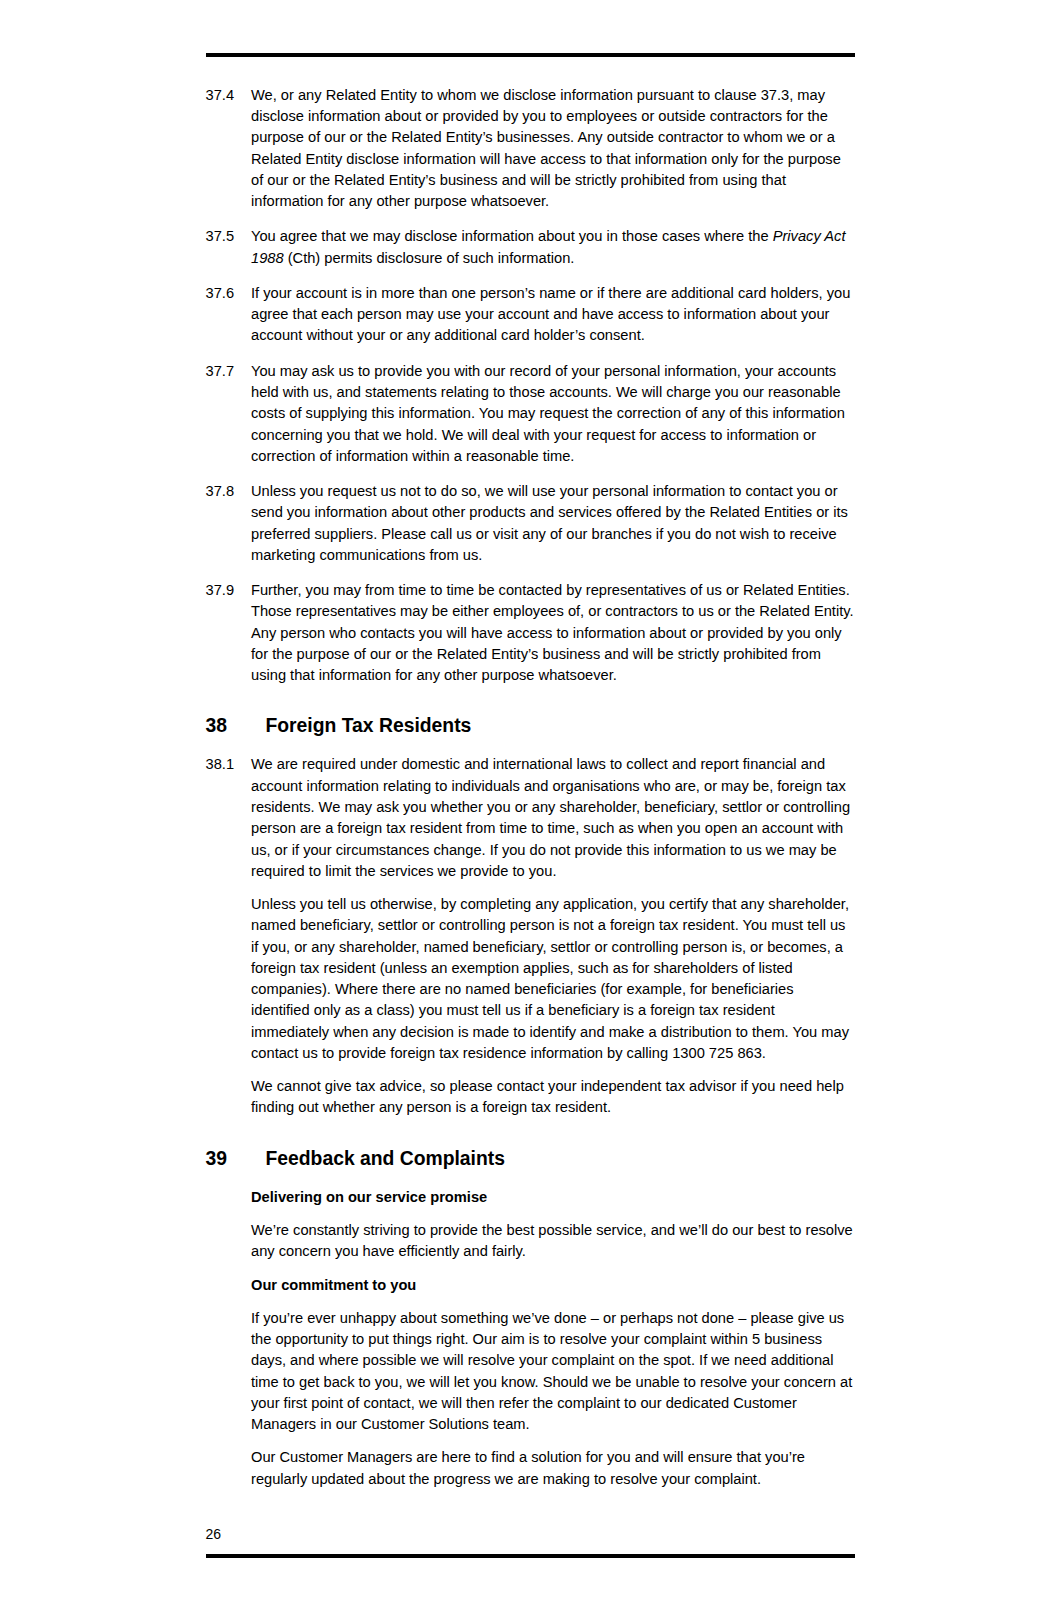37.4
We, or any Related Entity to whom we disclose information pursuant to clause 37.3, may disclose information about or provided by you to employees or outside contractors for the purpose of our or the Related Entity’s businesses. Any outside contractor to whom we or a Related Entity disclose information will have access to that information only for the purpose of our or the Related Entity’s business and will be strictly prohibited from using that information for any other purpose whatsoever.
37.5
You agree that we may disclose information about you in those cases where the Privacy Act 1988 (Cth) permits disclosure of such information.
37.6
If your account is in more than one person’s name or if there are additional card holders, you agree that each person may use your account and have access to information about your account without your or any additional card holder’s consent.
37.7
You may ask us to provide you with our record of your personal information, your accounts held with us, and statements relating to those accounts. We will charge you our reasonable costs of supplying this information. You may request the correction of any of this information concerning you that we hold. We will deal with your request for access to information or correction of information within a reasonable time.
37.8
Unless you request us not to do so, we will use your personal information to contact you or send you information about other products and services offered by the Related Entities or its preferred suppliers. Please call us or visit any of our branches if you do not wish to receive marketing communications from us.
37.9
Further, you may from time to time be contacted by representatives of us or Related Entities. Those representatives may be either employees of, or contractors to us or the Related Entity. Any person who contacts you will have access to information about or provided by you only for the purpose of our or the Related Entity’s business and will be strictly prohibited from using that information for any other purpose whatsoever.
38 Foreign Tax Residents
38.1
We are required under domestic and international laws to collect and report financial and account information relating to individuals and organisations who are, or may be, foreign tax residents. We may ask you whether you or any shareholder, beneficiary, settlor or controlling person are a foreign tax resident from time to time, such as when you open an account with us, or if your circumstances change. If you do not provide this information to us we may be required to limit the services we provide to you.
Unless you tell us otherwise, by completing any application, you certify that any shareholder, named beneficiary, settlor or controlling person is not a foreign tax resident. You must tell us if you, or any shareholder, named beneficiary, settlor or controlling person is, or becomes, a foreign tax resident (unless an exemption applies, such as for shareholders of listed companies). Where there are no named beneficiaries (for example, for beneficiaries identified only as a class) you must tell us if a beneficiary is a foreign tax resident immediately when any decision is made to identify and make a distribution to them. You may contact us to provide foreign tax residence information by calling 1300 725 863.
We cannot give tax advice, so please contact your independent tax advisor if you need help finding out whether any person is a foreign tax resident.
39 Feedback and Complaints
Delivering on our service promise
We’re constantly striving to provide the best possible service, and we’ll do our best to resolve any concern you have efficiently and fairly.
Our commitment to you
If you’re ever unhappy about something we’ve done – or perhaps not done – please give us the opportunity to put things right. Our aim is to resolve your complaint within 5 business days, and where possible we will resolve your complaint on the spot. If we need additional time to get back to you, we will let you know. Should we be unable to resolve your concern at your first point of contact, we will then refer the complaint to our dedicated Customer Managers in our Customer Solutions team.
Our Customer Managers are here to find a solution for you and will ensure that you’re regularly updated about the progress we are making to resolve your complaint.
26